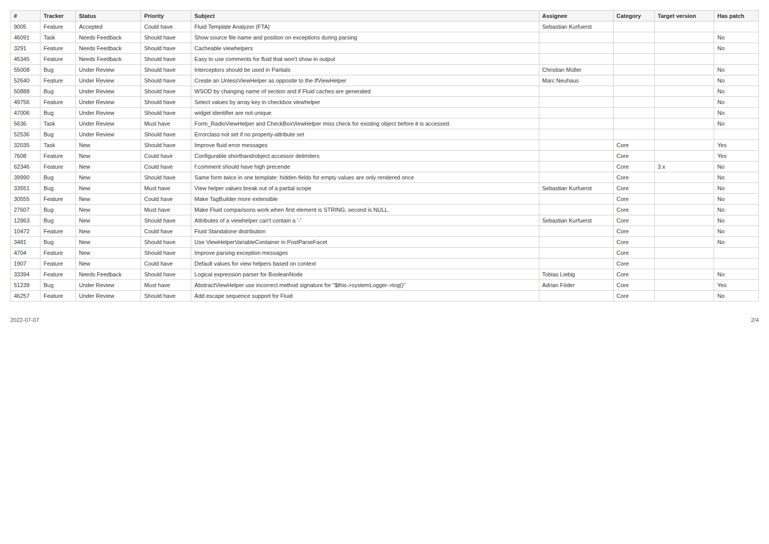| # | Tracker | Status | Priority | Subject | Assignee | Category | Target version | Has patch |
| --- | --- | --- | --- | --- | --- | --- | --- | --- |
| 9005 | Feature | Accepted | Could have | Fluid Template Analyzer (FTA) | Sebastian Kurfuerst | | | |
| 46091 | Task | Needs Feedback | Should have | Show source file name and position on exceptions during parsing | | | | No |
| 3291 | Feature | Needs Feedback | Should have | Cacheable viewhelpers | | | | No |
| 45345 | Feature | Needs Feedback | Should have | Easy to use comments for fluid that won't show in output | | | | |
| 55008 | Bug | Under Review | Should have | Interceptors should be used in Partials | Christian Müller | | | No |
| 52640 | Feature | Under Review | Should have | Create an UnlessViewHelper as opposite to the IfViewHelper | Marc Neuhaus | | | No |
| 50888 | Bug | Under Review | Should have | WSOD by changing name of section and if Fluid caches are generated | | | | No |
| 49756 | Feature | Under Review | Should have | Select values by array key in checkbox viewhelper | | | | No |
| 47006 | Bug | Under Review | Should have | widget identifier are not unique | | | | No |
| 5636 | Task | Under Review | Must have | Form_RadioViewHelper and CheckBoxViewHelper miss check for existing object before it is accessed. | | | | No |
| 52536 | Bug | Under Review | Should have | Errorclass not set if no property-attribute set | | | | |
| 32035 | Task | New | Should have | Improve fluid error messages | | Core | | Yes |
| 7608 | Feature | New | Could have | Configurable shorthand/object accessor delimiters | | Core | | Yes |
| 62346 | Feature | New | Could have | f:comment should have high precende | | Core | 3.x | No |
| 39990 | Bug | New | Should have | Same form twice in one template: hidden fields for empty values are only rendered once | | Core | | No |
| 33551 | Bug | New | Must have | View helper values break out of a partial scope | Sebastian Kurfuerst | Core | | No |
| 30555 | Feature | New | Could have | Make TagBuilder more extensible | | Core | | No |
| 27607 | Bug | New | Must have | Make Fluid comparisons work when first element is STRING, second is NULL. | | Core | | No |
| 12863 | Bug | New | Should have | Attributes of a viewhelper can't contain a '-' | Sebastian Kurfuerst | Core | | No |
| 10472 | Feature | New | Could have | Fluid Standalone distribution | | Core | | No |
| 3481 | Bug | New | Should have | Use ViewHelperVariableContainer in PostParseFacet | | Core | | No |
| 4704 | Feature | New | Should have | Improve parsing exception messages | | Core | | |
| 1907 | Feature | New | Could have | Default values for view helpers based on context | | Core | | |
| 33394 | Feature | Needs Feedback | Should have | Logical expression parser for BooleanNode | Tobias Liebig | Core | | No |
| 51239 | Bug | Under Review | Must have | AbstractViewHelper use incorrect method signature for "$this->systemLogger->log()" | Adrian Föder | Core | | Yes |
| 46257 | Feature | Under Review | Should have | Add escape sequence support for Fluid | | Core | | No |
2022-07-07 2/4